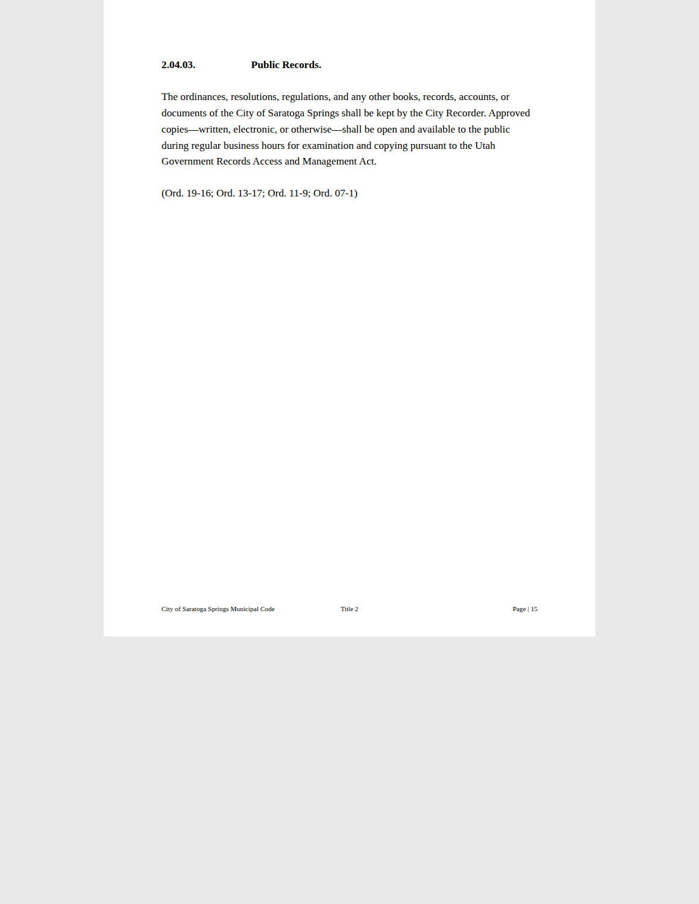2.04.03. Public Records.
The ordinances, resolutions, regulations, and any other books, records, accounts, or documents of the City of Saratoga Springs shall be kept by the City Recorder. Approved copies—written, electronic, or otherwise—shall be open and available to the public during regular business hours for examination and copying pursuant to the Utah Government Records Access and Management Act.
(Ord. 19-16; Ord. 13-17; Ord. 11-9; Ord. 07-1)
City of Saratoga Springs Municipal Code
Title 2
Page | 15